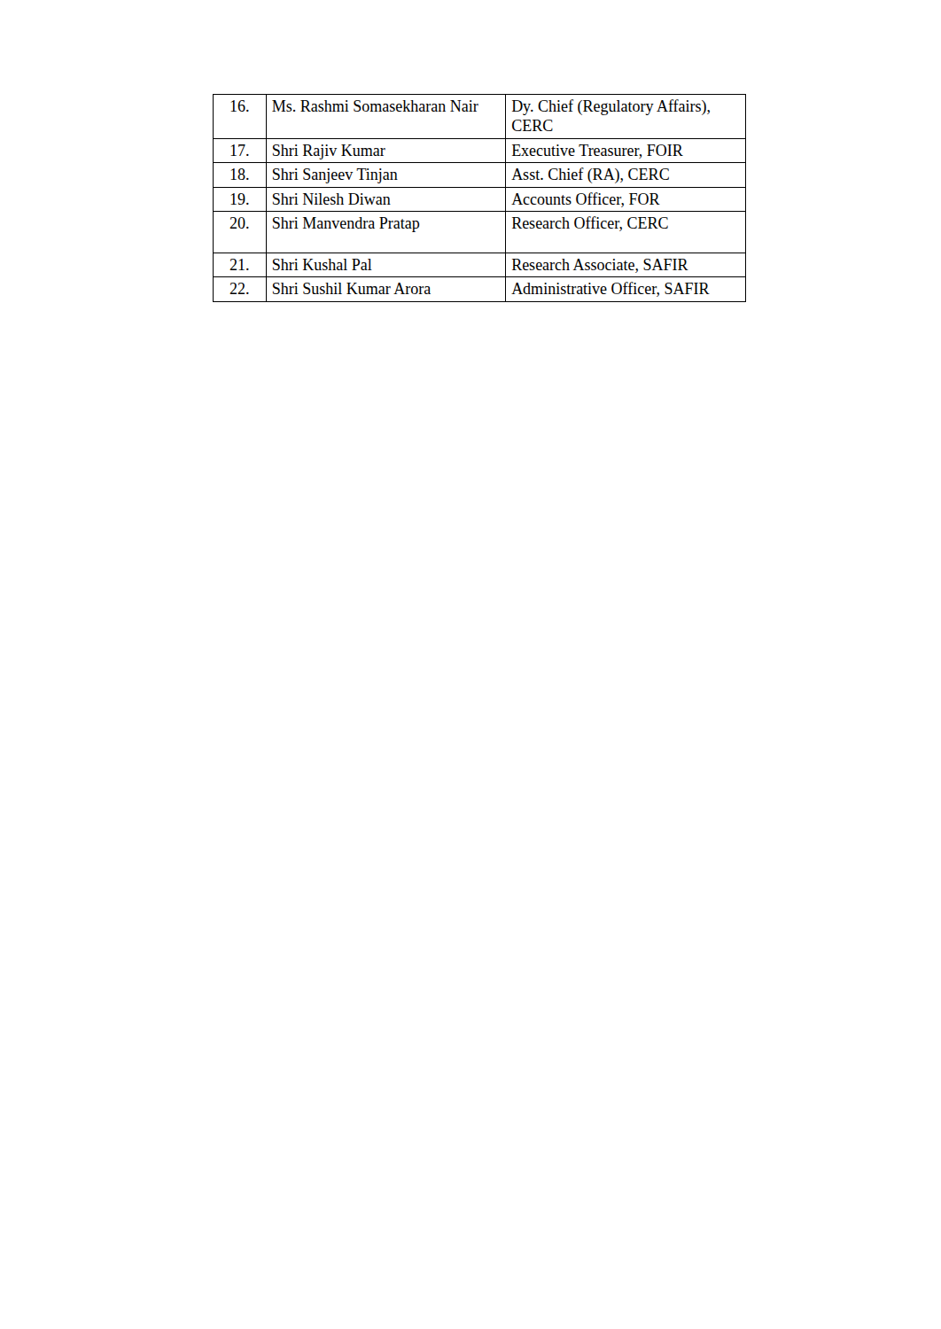| 16. | Ms. Rashmi Somasekharan Nair | Dy. Chief (Regulatory Affairs), CERC |
| 17. | Shri Rajiv Kumar | Executive Treasurer, FOIR |
| 18. | Shri Sanjeev Tinjan | Asst. Chief (RA), CERC |
| 19. | Shri Nilesh Diwan | Accounts Officer, FOR |
| 20. | Shri Manvendra Pratap | Research Officer, CERC |
| 21. | Shri Kushal Pal | Research Associate, SAFIR |
| 22. | Shri Sushil Kumar Arora | Administrative Officer, SAFIR |